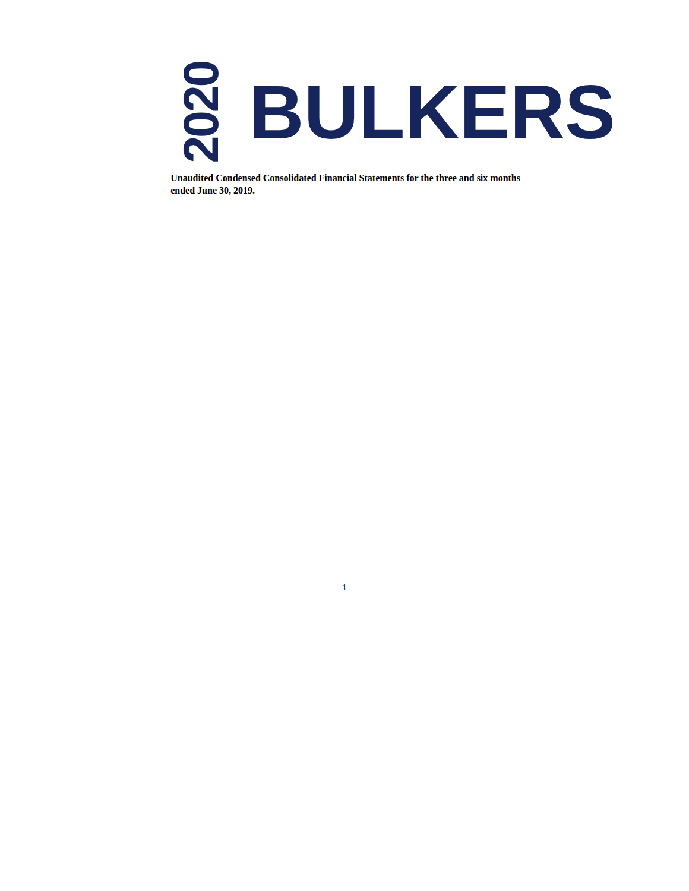2020 BULKERS
Unaudited Condensed Consolidated Financial Statements for the three and six months ended June 30, 2019.
1